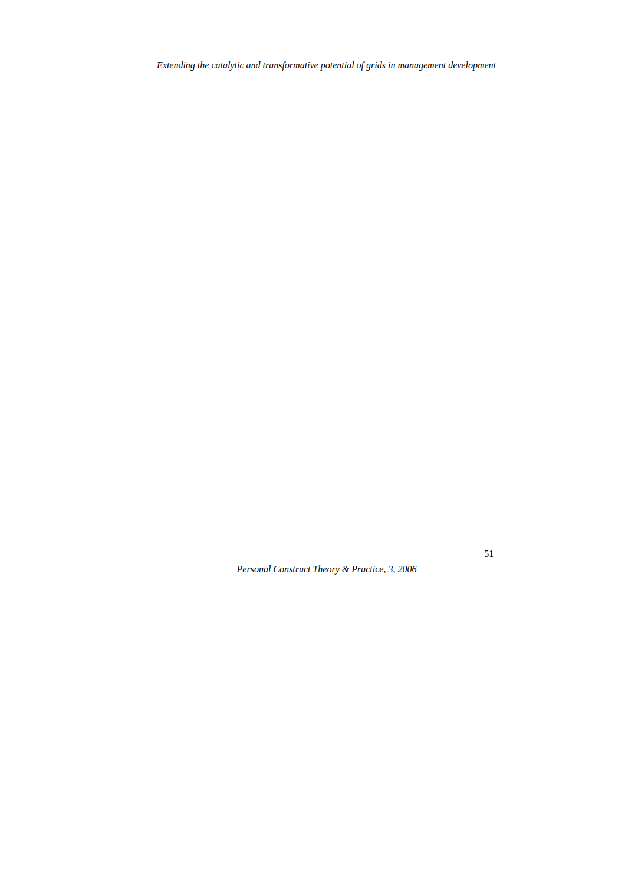Extending the catalytic and transformative potential of grids in management development
51
Personal Construct Theory & Practice, 3, 2006